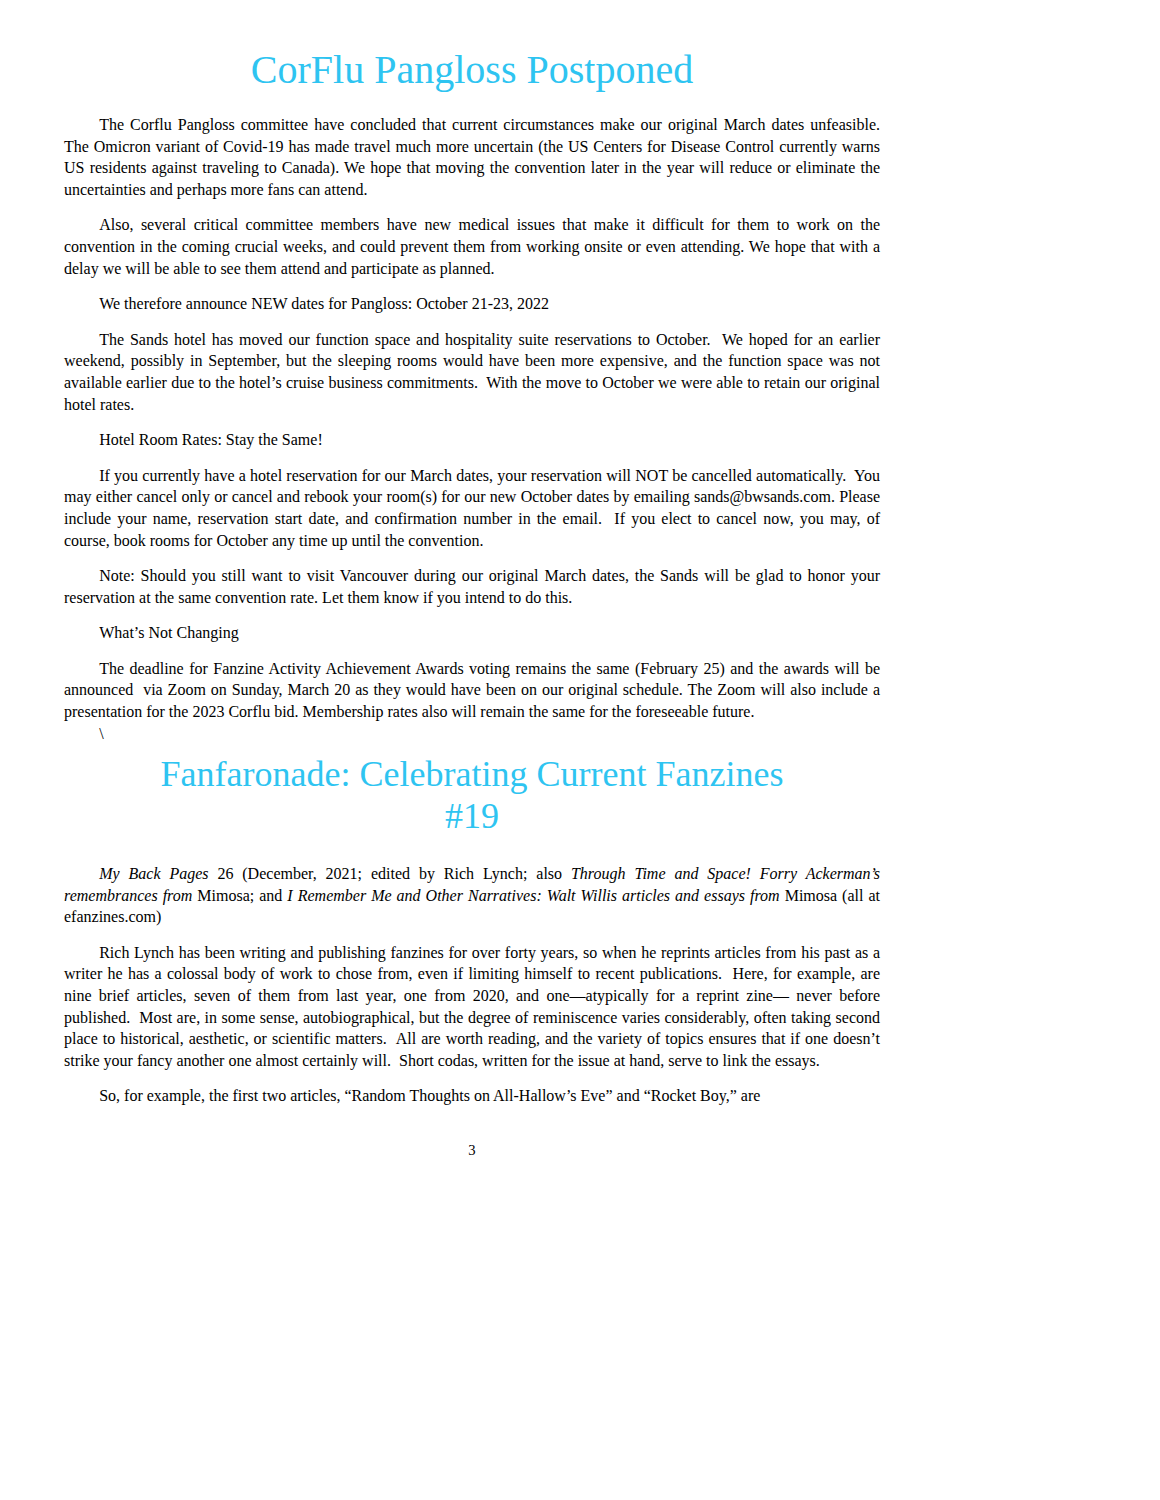CorFlu Pangloss Postponed
The Corflu Pangloss committee have concluded that current circumstances make our original March dates unfeasible. The Omicron variant of Covid-19 has made travel much more uncertain (the US Centers for Disease Control currently warns US residents against traveling to Canada). We hope that moving the convention later in the year will reduce or eliminate the uncertainties and perhaps more fans can attend.
Also, several critical committee members have new medical issues that make it difficult for them to work on the convention in the coming crucial weeks, and could prevent them from working onsite or even attending. We hope that with a delay we will be able to see them attend and participate as planned.
We therefore announce NEW dates for Pangloss: October 21-23, 2022
The Sands hotel has moved our function space and hospitality suite reservations to October. We hoped for an earlier weekend, possibly in September, but the sleeping rooms would have been more expensive, and the function space was not available earlier due to the hotel’s cruise business commitments. With the move to October we were able to retain our original hotel rates.
Hotel Room Rates: Stay the Same!
If you currently have a hotel reservation for our March dates, your reservation will NOT be cancelled automatically. You may either cancel only or cancel and rebook your room(s) for our new October dates by emailing sands@bwsands.com. Please include your name, reservation start date, and confirmation number in the email. If you elect to cancel now, you may, of course, book rooms for October any time up until the convention.
Note: Should you still want to visit Vancouver during our original March dates, the Sands will be glad to honor your reservation at the same convention rate. Let them know if you intend to do this.
What’s Not Changing
The deadline for Fanzine Activity Achievement Awards voting remains the same (February 25) and the awards will be announced via Zoom on Sunday, March 20 as they would have been on our original schedule. The Zoom will also include a presentation for the 2023 Corflu bid. Membership rates also will remain the same for the foreseeable future.
\
Fanfaronade: Celebrating Current Fanzines
#19
My Back Pages 26 (December, 2021; edited by Rich Lynch; also Through Time and Space! Forry Ackerman’s remembrances from Mimosa; and I Remember Me and Other Narratives: Walt Willis articles and essays from Mimosa (all at efanzines.com)
Rich Lynch has been writing and publishing fanzines for over forty years, so when he reprints articles from his past as a writer he has a colossal body of work to chose from, even if limiting himself to recent publications. Here, for example, are nine brief articles, seven of them from last year, one from 2020, and one—atypically for a reprint zine— never before published. Most are, in some sense, autobiographical, but the degree of reminiscence varies considerably, often taking second place to historical, aesthetic, or scientific matters. All are worth reading, and the variety of topics ensures that if one doesn’t strike your fancy another one almost certainly will. Short codas, written for the issue at hand, serve to link the essays.
So, for example, the first two articles, “Random Thoughts on All-Hallow’s Eve” and “Rocket Boy,” are
3